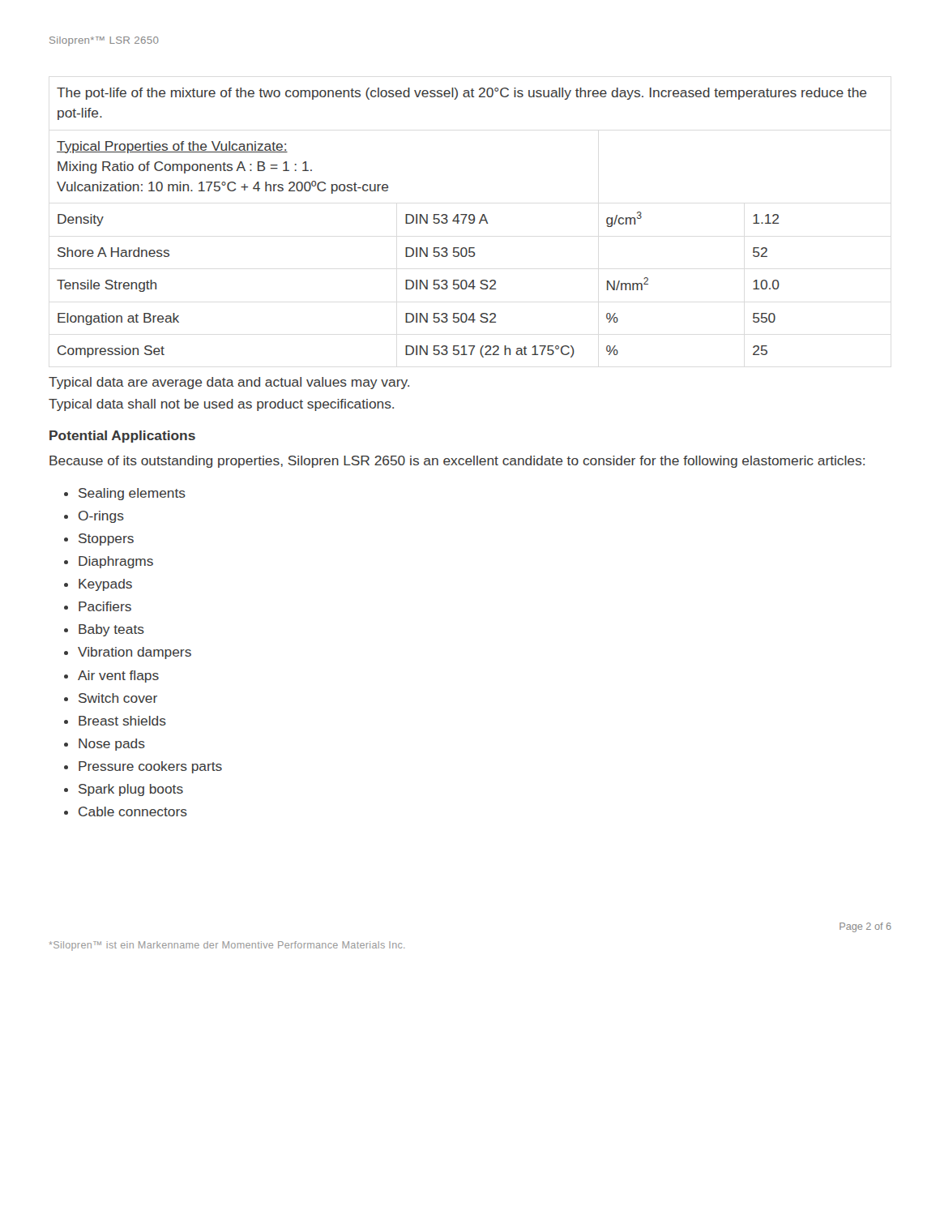Silopren*™ LSR 2650
| The pot-life of the mixture of the two components (closed vessel) at 20°C is usually three days. Increased temperatures reduce the pot-life. |
| Typical Properties of the Vulcanizate: Mixing Ratio of Components A : B = 1 : 1. Vulcanization: 10 min. 175°C + 4 hrs 200ºC post-cure | |
| Density | DIN 53 479 A | g/cm 3 | 1.12 |
| Shore A Hardness | DIN 53 505 | | 52 |
| Tensile Strength | DIN 53 504 S2 | N/mm 2 | 10.0 |
| Elongation at Break | DIN 53 504 S2 | % | 550 |
| Compression Set | DIN 53 517 (22 h at 175°C) | % | 25 |
Typical data are average data and actual values may vary.
Typical data shall not be used as product specifications.
Potential Applications
Because of its outstanding properties, Silopren LSR 2650 is an excellent candidate to consider for the following elastomeric articles:
Sealing elements
O-rings
Stoppers
Diaphragms
Keypads
Pacifiers
Baby teats
Vibration dampers
Air vent flaps
Switch cover
Breast shields
Nose pads
Pressure cookers parts
Spark plug boots
Cable connectors
Page 2 of 6
*Silopren™ ist ein Markenname der Momentive Performance Materials Inc.